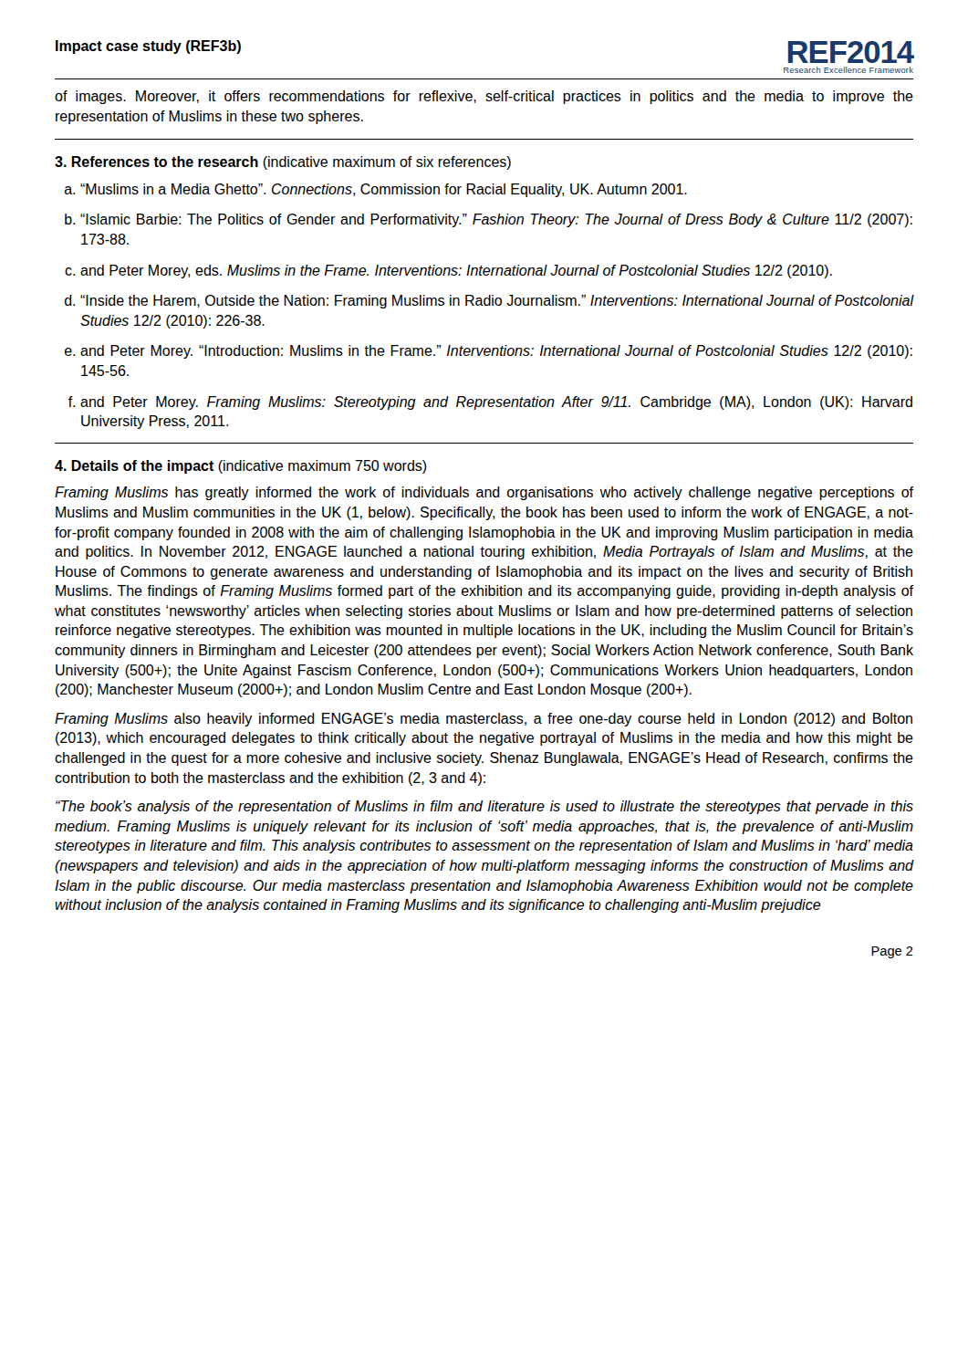Impact case study (REF3b)
REF2014
Research Excellence Framework
of images. Moreover, it offers recommendations for reflexive, self-critical practices in politics and the media to improve the representation of Muslims in these two spheres.
3. References to the research (indicative maximum of six references)
“Muslims in a Media Ghetto”. Connections, Commission for Racial Equality, UK. Autumn 2001.
“Islamic Barbie: The Politics of Gender and Performativity.” Fashion Theory: The Journal of Dress Body & Culture 11/2 (2007): 173-88.
and Peter Morey, eds. Muslims in the Frame. Interventions: International Journal of Postcolonial Studies 12/2 (2010).
“Inside the Harem, Outside the Nation: Framing Muslims in Radio Journalism.” Interventions: International Journal of Postcolonial Studies 12/2 (2010): 226-38.
and Peter Morey. “Introduction: Muslims in the Frame.” Interventions: International Journal of Postcolonial Studies 12/2 (2010): 145-56.
and Peter Morey. Framing Muslims: Stereotyping and Representation After 9/11. Cambridge (MA), London (UK): Harvard University Press, 2011.
4. Details of the impact (indicative maximum 750 words)
Framing Muslims has greatly informed the work of individuals and organisations who actively challenge negative perceptions of Muslims and Muslim communities in the UK (1, below). Specifically, the book has been used to inform the work of ENGAGE, a not-for-profit company founded in 2008 with the aim of challenging Islamophobia in the UK and improving Muslim participation in media and politics. In November 2012, ENGAGE launched a national touring exhibition, Media Portrayals of Islam and Muslims, at the House of Commons to generate awareness and understanding of Islamophobia and its impact on the lives and security of British Muslims. The findings of Framing Muslims formed part of the exhibition and its accompanying guide, providing in-depth analysis of what constitutes ‘newsworthy’ articles when selecting stories about Muslims or Islam and how pre-determined patterns of selection reinforce negative stereotypes. The exhibition was mounted in multiple locations in the UK, including the Muslim Council for Britain’s community dinners in Birmingham and Leicester (200 attendees per event); Social Workers Action Network conference, South Bank University (500+); the Unite Against Fascism Conference, London (500+); Communications Workers Union headquarters, London (200); Manchester Museum (2000+); and London Muslim Centre and East London Mosque (200+).
Framing Muslims also heavily informed ENGAGE’s media masterclass, a free one-day course held in London (2012) and Bolton (2013), which encouraged delegates to think critically about the negative portrayal of Muslims in the media and how this might be challenged in the quest for a more cohesive and inclusive society. Shenaz Bunglawala, ENGAGE’s Head of Research, confirms the contribution to both the masterclass and the exhibition (2, 3 and 4):
“The book’s analysis of the representation of Muslims in film and literature is used to illustrate the stereotypes that pervade in this medium. Framing Muslims is uniquely relevant for its inclusion of ‘soft’ media approaches, that is, the prevalence of anti-Muslim stereotypes in literature and film. This analysis contributes to assessment on the representation of Islam and Muslims in ‘hard’ media (newspapers and television) and aids in the appreciation of how multi-platform messaging informs the construction of Muslims and Islam in the public discourse. Our media masterclass presentation and Islamophobia Awareness Exhibition would not be complete without inclusion of the analysis contained in Framing Muslims and its significance to challenging anti-Muslim prejudice
Page 2